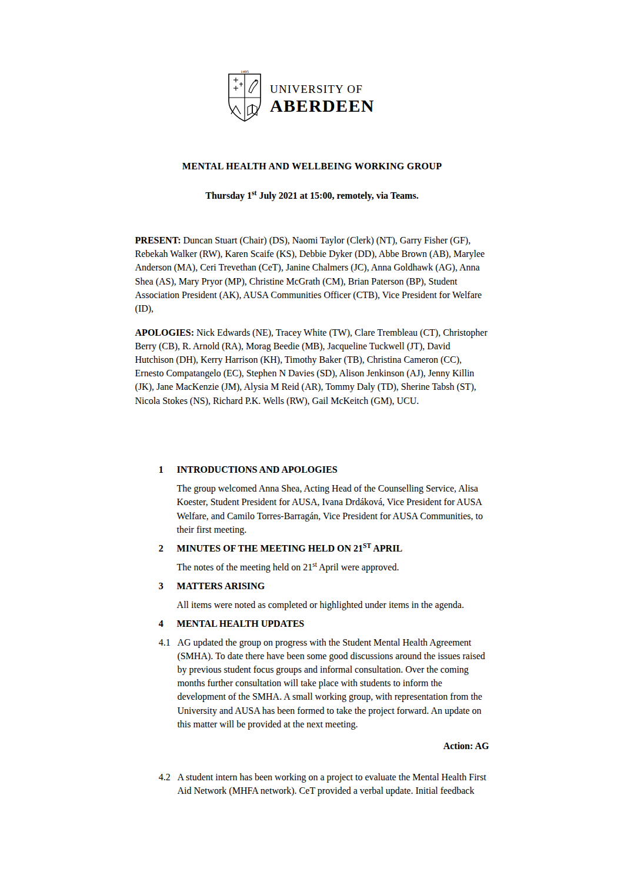1495 UNIVERSITY OF ABERDEEN
MENTAL HEALTH AND WELLBEING WORKING GROUP
Thursday 1st July 2021 at 15:00, remotely, via Teams.
PRESENT: Duncan Stuart (Chair) (DS), Naomi Taylor (Clerk) (NT), Garry Fisher (GF), Rebekah Walker (RW), Karen Scaife (KS), Debbie Dyker (DD), Abbe Brown (AB), Marylee Anderson (MA), Ceri Trevethan (CeT), Janine Chalmers (JC), Anna Goldhawk (AG), Anna Shea (AS), Mary Pryor (MP), Christine McGrath (CM), Brian Paterson (BP), Student Association President (AK), AUSA Communities Officer (CTB), Vice President for Welfare (ID),
APOLOGIES: Nick Edwards (NE), Tracey White (TW), Clare Trembleau (CT), Christopher Berry (CB), R. Arnold (RA), Morag Beedie (MB), Jacqueline Tuckwell (JT), David Hutchison (DH), Kerry Harrison (KH), Timothy Baker (TB), Christina Cameron (CC), Ernesto Compatangelo (EC), Stephen N Davies (SD), Alison Jenkinson (AJ), Jenny Killin (JK), Jane MacKenzie (JM), Alysia M Reid (AR), Tommy Daly (TD), Sherine Tabsh (ST), Nicola Stokes (NS), Richard P.K. Wells (RW), Gail McKeitch (GM), UCU.
1
Introductions and Apologies
The group welcomed Anna Shea, Acting Head of the Counselling Service, Alisa Koester, Student President for AUSA, Ivana Drdáková, Vice President for AUSA Welfare, and Camilo Torres-Barragán, Vice President for AUSA Communities, to their first meeting.
2
Minutes of the Meeting held on 21st April
The notes of the meeting held on 21st April were approved.
3
Matters Arising
All items were noted as completed or highlighted under items in the agenda.
4
Mental Health Updates
4.1
AG updated the group on progress with the Student Mental Health Agreement (SMHA). To date there have been some good discussions around the issues raised by previous student focus groups and informal consultation. Over the coming months further consultation will take place with students to inform the development of the SMHA. A small working group, with representation from the University and AUSA has been formed to take the project forward. An update on this matter will be provided at the next meeting.
Action: AG
4.2
A student intern has been working on a project to evaluate the Mental Health First Aid Network (MHFA network). CeT provided a verbal update. Initial feedback